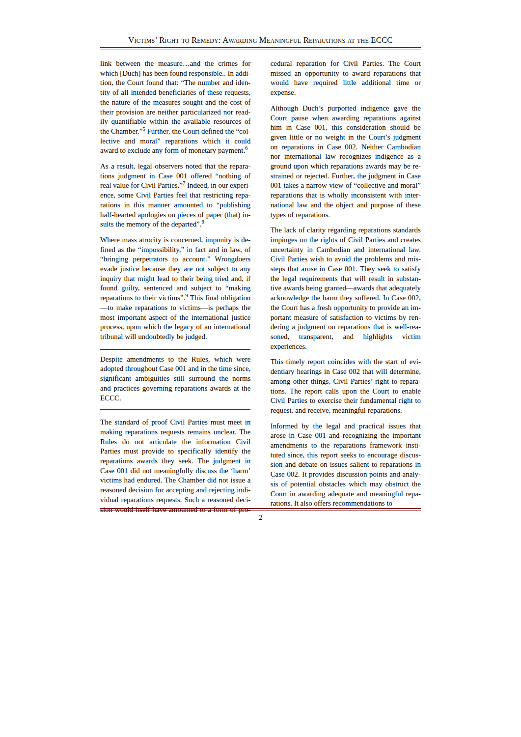Victims’ Right to Remedy: Awarding Meaningful Reparations at the ECCC
link between the measure…and the crimes for which [Duch] has been found responsible.. In addition, the Court found that: “The number and identity of all intended beneficiaries of these requests, the nature of the measures sought and the cost of their provision are neither particularized nor readily quantifiable within the available resources of the Chamber.”5 Further, the Court defined the “collective and moral” reparations which it could award to exclude any form of monetary payment.6
As a result, legal observers noted that the reparations judgment in Case 001 offered “nothing of real value for Civil Parties.”7 Indeed, in our experience, some Civil Parties feel that restricting reparations in this manner amounted to “publishing half-hearted apologies on pieces of paper (that) insults the memory of the departed”.8
Where mass atrocity is concerned, impunity is defined as the “impossibility,” in fact and in law, of “bringing perpetrators to account.” Wrongdoers evade justice because they are not subject to any inquiry that might lead to their being tried and, if found guilty, sentenced and subject to “making reparations to their victims”.9 This final obligation—to make reparations to victims—is perhaps the most important aspect of the international justice process, upon which the legacy of an international tribunal will undoubtedly be judged.
Despite amendments to the Rules, which were adopted throughout Case 001 and in the time since, significant ambiguities still surround the norms and practices governing reparations awards at the ECCC.
The standard of proof Civil Parties must meet in making reparations requests remains unclear. The Rules do not articulate the information Civil Parties must provide to specifically identify the reparations awards they seek. The judgment in Case 001 did not meaningfully discuss the ‘harm’ victims had endured. The Chamber did not issue a reasoned decision for accepting and rejecting individual reparations requests. Such a reasoned decision would itself have amounted to a form of procedural reparation for Civil Parties. The Court missed an opportunity to award reparations that would have required little additional time or expense.
Although Duch’s purported indigence gave the Court pause when awarding reparations against him in Case 001, this consideration should be given little or no weight in the Court’s judgment on reparations in Case 002. Neither Cambodian nor international law recognizes indigence as a ground upon which reparations awards may be restrained or rejected. Further, the judgment in Case 001 takes a narrow view of “collective and moral” reparations that is wholly inconsistent with international law and the object and purpose of these types of reparations.
The lack of clarity regarding reparations standards impinges on the rights of Civil Parties and creates uncertainty in Cambodian and international law. Civil Parties wish to avoid the problems and missteps that arose in Case 001. They seek to satisfy the legal requirements that will result in substantive awards being granted—awards that adequately acknowledge the harm they suffered. In Case 002, the Court has a fresh opportunity to provide an important measure of satisfaction to victims by rendering a judgment on reparations that is well-reasoned, transparent, and highlights victim experiences.
This timely report coincides with the start of evidentiary hearings in Case 002 that will determine, among other things, Civil Parties’ right to reparations. The report calls upon the Court to enable Civil Parties to exercise their fundamental right to request, and receive, meaningful reparations.
Informed by the legal and practical issues that arose in Case 001 and recognizing the important amendments to the reparations framework instituted since, this report seeks to encourage discussion and debate on issues salient to reparations in Case 002. It provides discussion points and analysis of potential obstacles which may obstruct the Court in awarding adequate and meaningful reparations. It also offers recommendations to
2